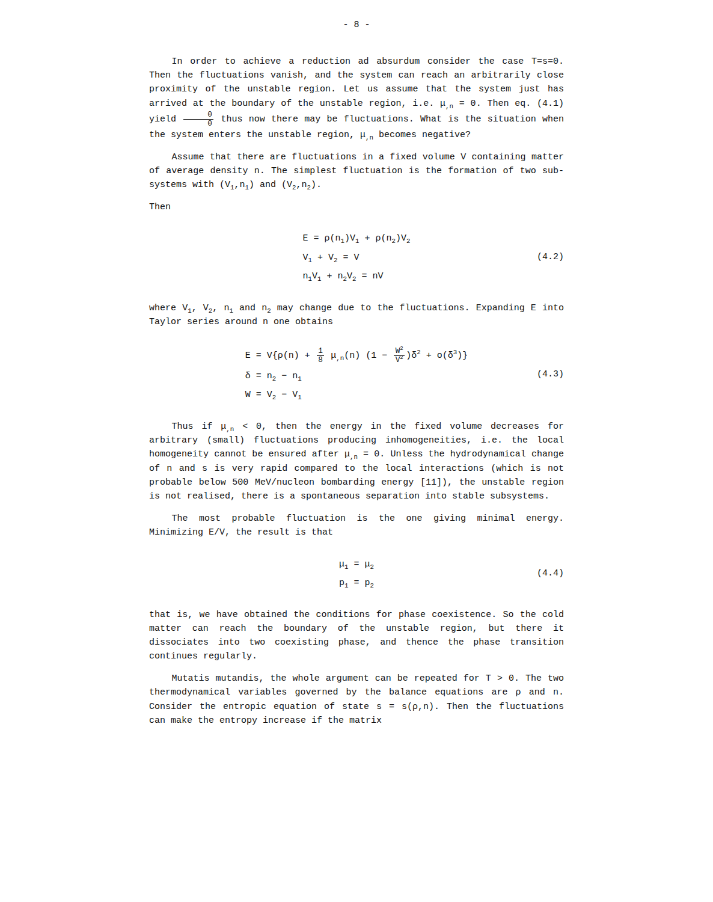- 8 -
In order to achieve a reduction ad absurdum consider the case T=s=0. Then the fluctuations vanish, and the system can reach an arbitrarily close proximity of the unstable region. Let us assume that the system just has arrived at the boundary of the unstable region, i.e. μ,n = 0. Then eq. (4.1) yield 00 thus now there may be fluctuations. What is the situation when the system enters the unstable region, μ,n becomes negative?
Assume that there are fluctuations in a fixed volume V containing matter of average density n. The simplest fluctuation is the formation of two sub-systems with (V1,n1) and (V2,n2).
Then
E = ρ(n1)V1 + ρ(n2)V2
V1 + V2 = V
n1V1 + n2V2 = nV
(4.2)
where V1, V2, n1 and n2 may change due to the fluctuations. Expanding E into Taylor series around n one obtains
E = V{ρ(n) + 18 μ,n(n) (1 − W2 V2)δ2 + o(δ3)}
δ = n2 − n1
W = V2 − V1
(4.3)
Thus if μ,n < 0, then the energy in the fixed volume decreases for arbitrary (small) fluctuations producing inhomogeneities, i.e. the local homogeneity cannot be ensured after μ,n = 0. Unless the hydrodynamical change of n and s is very rapid compared to the local interactions (which is not probable below 500 MeV/nucleon bombarding energy [11]), the unstable region is not realised, there is a spontaneous separation into stable subsystems.
The most probable fluctuation is the one giving minimal energy. Minimizing E/V, the result is that
μ1 = μ2
p1 = p2
(4.4)
that is, we have obtained the conditions for phase coexistence. So the cold matter can reach the boundary of the unstable region, but there it dissociates into two coexisting phase, and thence the phase transition continues regularly.
Mutatis mutandis, the whole argument can be repeated for T > 0. The two thermodynamical variables governed by the balance equations are ρ and n. Consider the entropic equation of state s = s(ρ,n). Then the fluctuations can make the entropy increase if the matrix